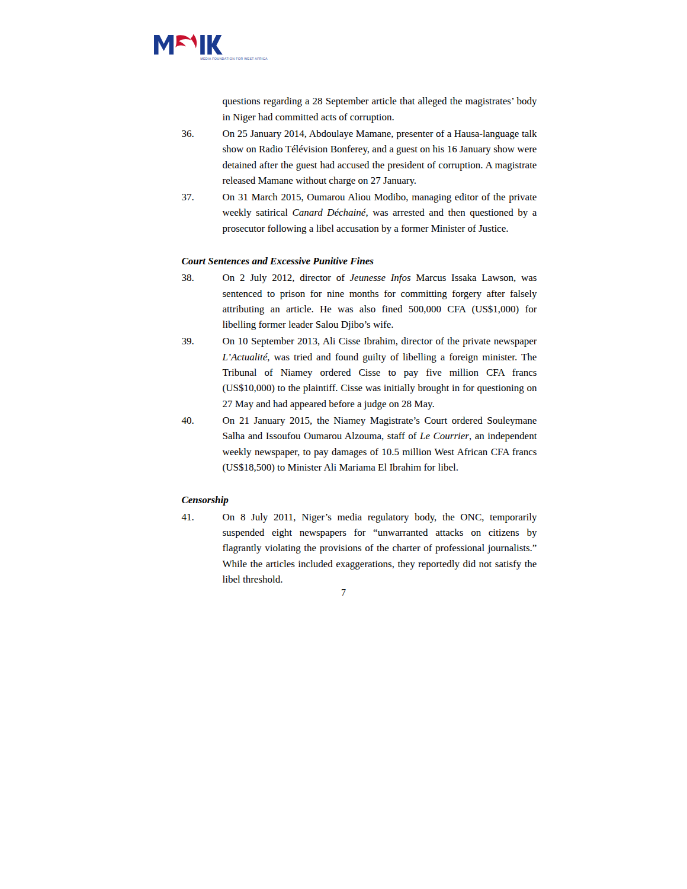MEDIA FOUNDATION FOR WEST AFRICA
questions regarding a 28 September article that alleged the magistrates’ body in Niger had committed acts of corruption.
36. On 25 January 2014, Abdoulaye Mamane, presenter of a Hausa-language talk show on Radio Télévision Bonferey, and a guest on his 16 January show were detained after the guest had accused the president of corruption. A magistrate released Mamane without charge on 27 January.
37. On 31 March 2015, Oumarou Aliou Modibo, managing editor of the private weekly satirical Canard Déchainé, was arrested and then questioned by a prosecutor following a libel accusation by a former Minister of Justice.
Court Sentences and Excessive Punitive Fines
38. On 2 July 2012, director of Jeunesse Infos Marcus Issaka Lawson, was sentenced to prison for nine months for committing forgery after falsely attributing an article. He was also fined 500,000 CFA (US$1,000) for libelling former leader Salou Djibo’s wife.
39. On 10 September 2013, Ali Cisse Ibrahim, director of the private newspaper L’Actualité, was tried and found guilty of libelling a foreign minister. The Tribunal of Niamey ordered Cisse to pay five million CFA francs (US$10,000) to the plaintiff. Cisse was initially brought in for questioning on 27 May and had appeared before a judge on 28 May.
40. On 21 January 2015, the Niamey Magistrate’s Court ordered Souleymane Salha and Issoufou Oumarou Alzouma, staff of Le Courrier, an independent weekly newspaper, to pay damages of 10.5 million West African CFA francs (US$18,500) to Minister Ali Mariama El Ibrahim for libel.
Censorship
41. On 8 July 2011, Niger’s media regulatory body, the ONC, temporarily suspended eight newspapers for “unwarranted attacks on citizens by flagrantly violating the provisions of the charter of professional journalists.” While the articles included exaggerations, they reportedly did not satisfy the libel threshold.
7